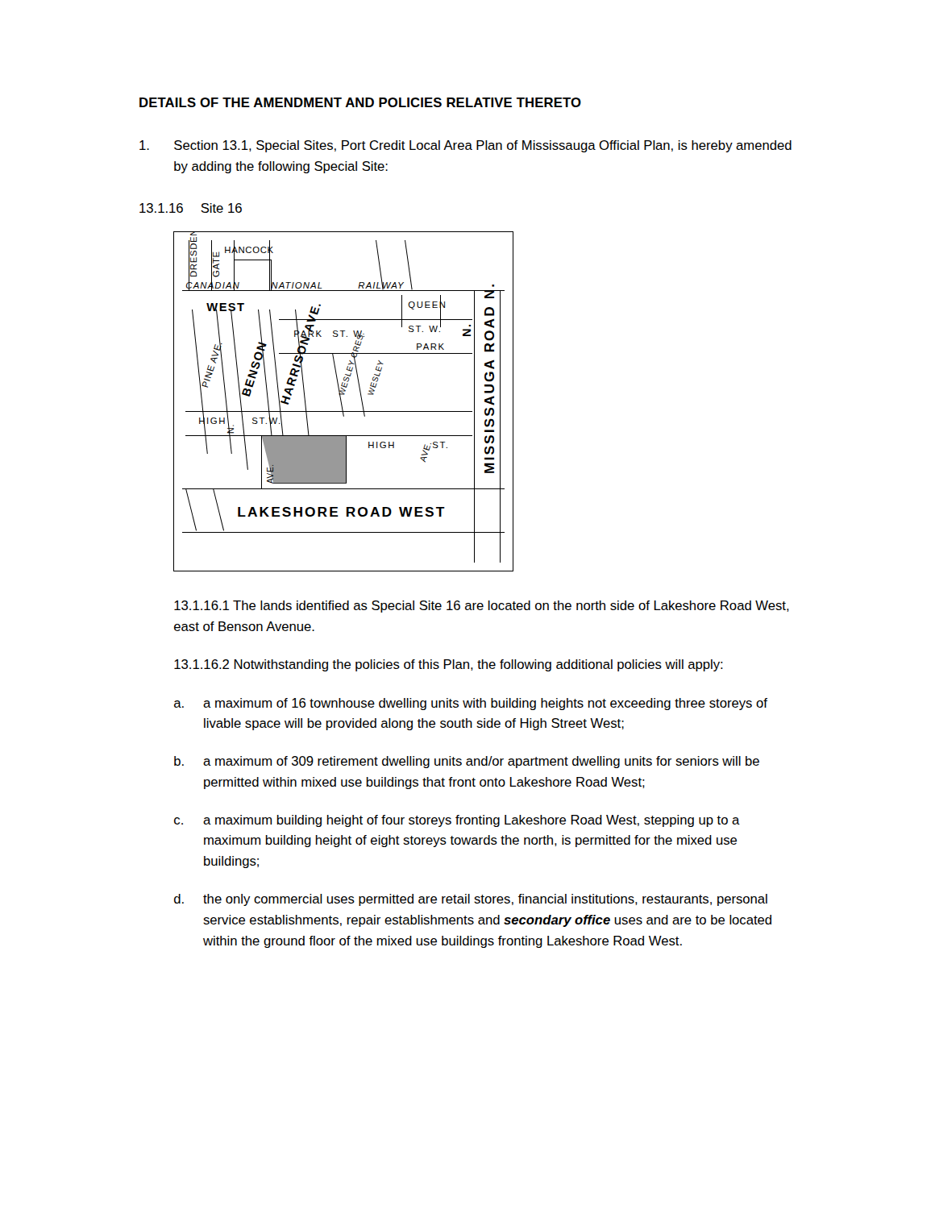DETAILS OF THE AMENDMENT AND POLICIES RELATIVE THERETO
Section 13.1, Special Sites, Port Credit Local Area Plan of Mississauga Official Plan, is hereby amended by adding the following Special Site:
13.1.16 Site 16
CANADIAN
NATIONAL
RAILWAY
DRESDEN
GATE
HANCOCK
WEST
QUEEN
MISSISSAUGA ROAD N.
N.
PARK
ST. W.
ST. W.
PARK
PINE AVE.
BENSON
HARRISON AVE.
WESLEY CRES.
WESLEY
HIGH
ST.W.
HIGH
ST.
AVE.
LAKESHORE ROAD WEST
AVE.
N.
13.1.16.1 The lands identified as Special Site 16 are located on the north side of Lakeshore Road West, east of Benson Avenue.
13.1.16.2 Notwithstanding the policies of this Plan, the following additional policies will apply:
a maximum of 16 townhouse dwelling units with building heights not exceeding three storeys of livable space will be provided along the south side of High Street West;
a maximum of 309 retirement dwelling units and/or apartment dwelling units for seniors will be permitted within mixed use buildings that front onto Lakeshore Road West;
a maximum building height of four storeys fronting Lakeshore Road West, stepping up to a maximum building height of eight storeys towards the north, is permitted for the mixed use buildings;
the only commercial uses permitted are retail stores, financial institutions, restaurants, personal service establishments, repair establishments and secondary office uses and are to be located within the ground floor of the mixed use buildings fronting Lakeshore Road West.